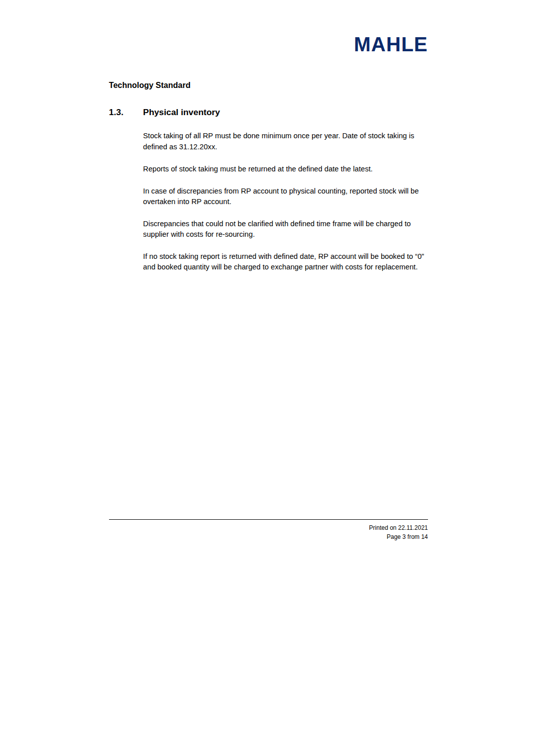MAHLE
Technology Standard
1.3.
Physical inventory
Stock taking of all RP must be done minimum once per year. Date of stock taking is defined as 31.12.20xx.
Reports of stock taking must be returned at the defined date the latest.
In case of discrepancies from RP account to physical counting, reported stock will be overtaken into RP account.
Discrepancies that could not be clarified with defined time frame will be charged to supplier with costs for re-sourcing.
If no stock taking report is returned with defined date, RP account will be booked to “0” and booked quantity will be charged to exchange partner with costs for replacement.
Printed on 22.11.2021
Page 3 from 14